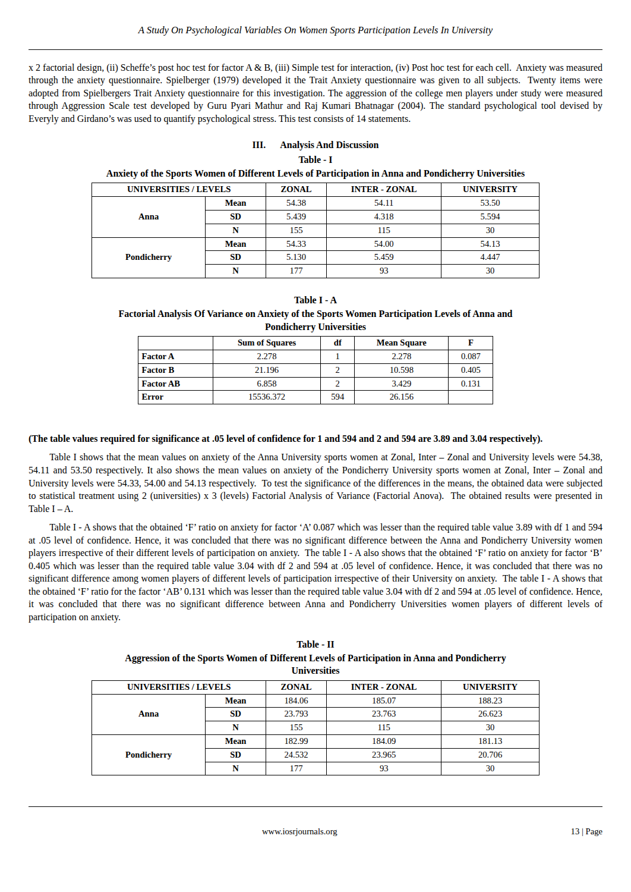A Study On Psychological Variables On Women Sports Participation Levels In University
x 2 factorial design, (ii) Scheffe’s post hoc test for factor A & B, (iii) Simple test for interaction, (iv) Post hoc test for each cell. Anxiety was measured through the anxiety questionnaire. Spielberger (1979) developed it the Trait Anxiety questionnaire was given to all subjects. Twenty items were adopted from Spielbergers Trait Anxiety questionnaire for this investigation. The aggression of the college men players under study were measured through Aggression Scale test developed by Guru Pyari Mathur and Raj Kumari Bhatnagar (2004). The standard psychological tool devised by Everyly and Girdano’s was used to quantify psychological stress. This test consists of 14 statements.
III. Analysis And Discussion
Table - I
Anxiety of the Sports Women of Different Levels of Participation in Anna and Pondicherry Universities
| UNIVERSITIES / LEVELS | ZONAL | INTER - ZONAL | UNIVERSITY |
| --- | --- | --- | --- |
| Anna | Mean | 54.38 | 54.11 | 53.50 |
| SD | 5.439 | 4.318 | 5.594 |
| N | 155 | 115 | 30 |
| Pondicherry | Mean | 54.33 | 54.00 | 54.13 |
| SD | 5.130 | 5.459 | 4.447 |
| N | 177 | 93 | 30 |
Table I - A
Factorial Analysis Of Variance on Anxiety of the Sports Women Participation Levels of Anna and
Pondicherry Universities
| | Sum of Squares | df | Mean Square | F |
| --- | --- | --- | --- | --- |
| Factor A | 2.278 | 1 | 2.278 | 0.087 |
| Factor B | 21.196 | 2 | 10.598 | 0.405 |
| Factor AB | 6.858 | 2 | 3.429 | 0.131 |
| Error | 15536.372 | 594 | 26.156 | |
(The table values required for significance at .05 level of confidence for 1 and 594 and 2 and 594 are 3.89 and 3.04 respectively).
Table I shows that the mean values on anxiety of the Anna University sports women at Zonal, Inter – Zonal and University levels were 54.38, 54.11 and 53.50 respectively. It also shows the mean values on anxiety of the Pondicherry University sports women at Zonal, Inter – Zonal and University levels were 54.33, 54.00 and 54.13 respectively. To test the significance of the differences in the means, the obtained data were subjected to statistical treatment using 2 (universities) x 3 (levels) Factorial Analysis of Variance (Factorial Anova). The obtained results were presented in Table I – A.
Table I - A shows that the obtained ‘F’ ratio on anxiety for factor ‘A’ 0.087 which was lesser than the required table value 3.89 with df 1 and 594 at .05 level of confidence. Hence, it was concluded that there was no significant difference between the Anna and Pondicherry University women players irrespective of their different levels of participation on anxiety. The table I - A also shows that the obtained ‘F’ ratio on anxiety for factor ‘B’ 0.405 which was lesser than the required table value 3.04 with df 2 and 594 at .05 level of confidence. Hence, it was concluded that there was no significant difference among women players of different levels of participation irrespective of their University on anxiety. The table I - A shows that the obtained ‘F’ ratio for the factor ‘AB’ 0.131 which was lesser than the required table value 3.04 with df 2 and 594 at .05 level of confidence. Hence, it was concluded that there was no significant difference between Anna and Pondicherry Universities women players of different levels of participation on anxiety.
Table - II
Aggression of the Sports Women of Different Levels of Participation in Anna and Pondicherry
Universities
| UNIVERSITIES / LEVELS | ZONAL | INTER - ZONAL | UNIVERSITY |
| --- | --- | --- | --- |
| Anna | Mean | 184.06 | 185.07 | 188.23 |
| SD | 23.793 | 23.763 | 26.623 |
| N | 155 | 115 | 30 |
| Pondicherry | Mean | 182.99 | 184.09 | 181.13 |
| SD | 24.532 | 23.965 | 20.706 |
| N | 177 | 93 | 30 |
www.iosrjournals.org
13 | Page